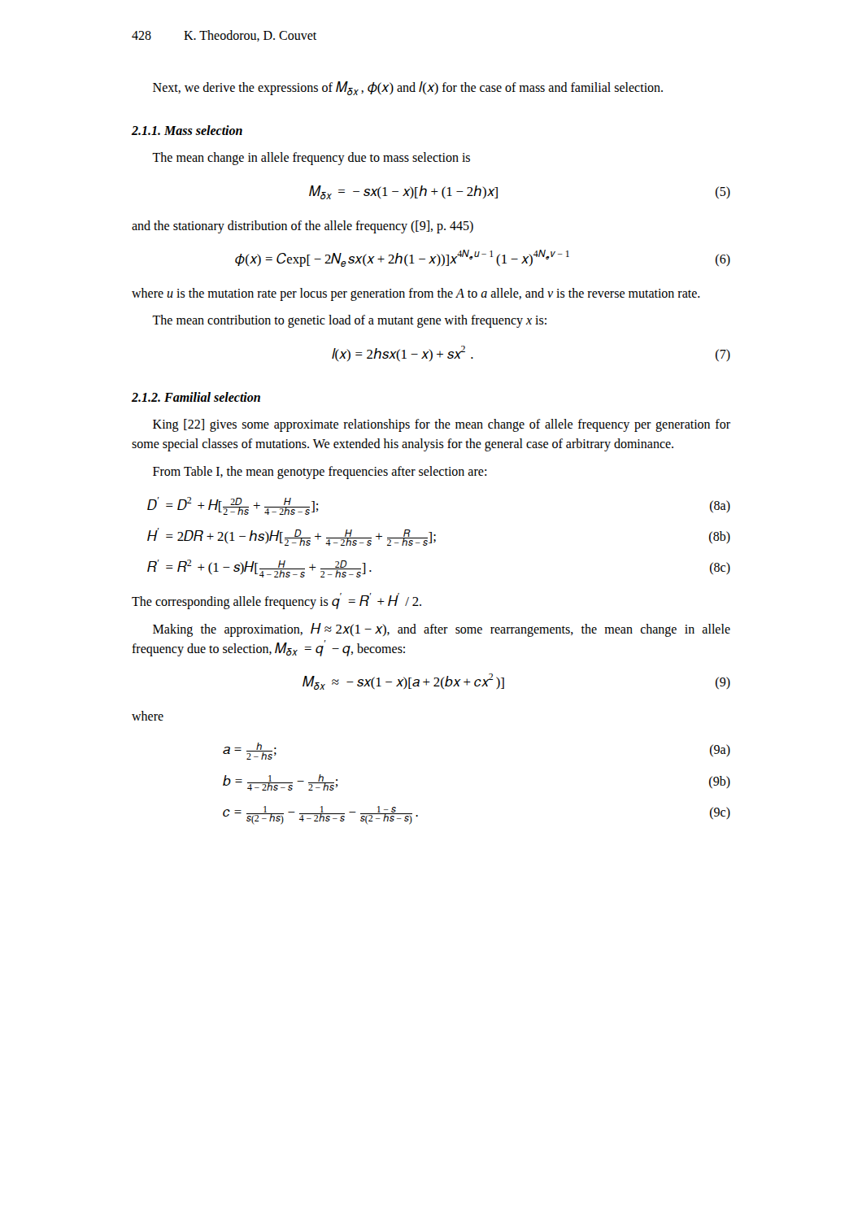428 K. Theodorou, D. Couvet
Next, we derive the expressions of Mδx, ϕ(x) and l(x) for the case of mass and familial selection.
2.1.1. Mass selection
The mean change in allele frequency due to mass selection is
Mδx = −sx(1−x) [h+(1−2h)x] (5)
and the stationary distribution of the allele frequency ([9], p. 445)
ϕ(x) = C exp [ −2Nesx (x+2h(1−x)) ] x4Neu−1 (1−x)4Nev−1 (6)
where u is the mutation rate per locus per generation from the A to a allele, and v is the reverse mutation rate.
The mean contribution to genetic load of a mutant gene with frequency x is:
l(x) = 2hsx(1−x) + sx2 . (7)
2.1.2. Familial selection
King [22] gives some approximate relationships for the mean change of allele frequency per generation for some special classes of mutations. We extended his analysis for the general case of arbitrary dominance.
From Table I, the mean genotype frequencies after selection are:
D′ = D2 + H [ 2D2−hs + H4−2hs−s ] ; (8a)
H′ = 2DR + 2(1−hs)H [ D2−hs + H4−2hs−s + R2−hs−s ] ; (8b)
R′ = R2 + (1−s)H [ H4−2hs−s + 2D2−hs−s ] . (8c)
The corresponding allele frequency is q′=R′+H′/2.
Making the approximation, H≈2x(1−x), and after some rearrangements, the mean change in allele frequency due to selection, Mδx=q′−q, becomes:
Mδx ≈ −sx(1−x) [a+2(bx+cx2)] (9)
where
a = h2−hs ; (9a)
b = 14−2hs−s − h2−hs ; (9b)
c = 1s(2−hs) − 14−2hs−s − 1−ss(2−hs−s) . (9c)